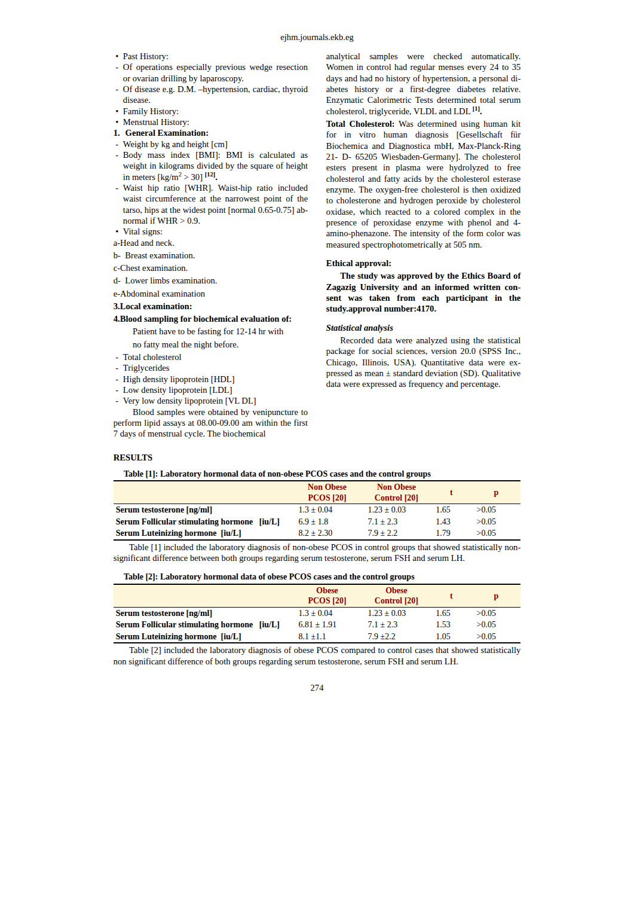ejhm.journals.ekb.eg
Past History:
Of operations especially previous wedge resection or ovarian drilling by laparoscopy.
Of disease e.g. D.M. –hypertension, cardiac, thyroid disease.
Family History:
Menstrual History:
General Examination:
Weight by kg and height [cm]
Body mass index [BMI]: BMI is calculated as weight in kilograms divided by the square of height in meters [kg/m2 > 30] [12].
Waist hip ratio [WHR]. Waist-hip ratio included waist circumference at the narrowest point of the tarso, hips at the widest point [normal 0.65-0.75] abnormal if WHR > 0.9.
Vital signs:
a-Head and neck.
b- Breast examination.
c-Chest examination.
d- Lower limbs examination.
e-Abdominal examination
3.Local examination:
4.Blood sampling for biochemical evaluation of:
Patient have to be fasting for 12-14 hr with
no fatty meal the night before.
Total cholesterol
Triglycerides
High density lipoprotein [HDL]
Low density lipoprotein [LDL]
Very low density lipoprotein [VL DL]
Blood samples were obtained by venipuncture to perform lipid assays at 08.00-09.00 am within the first 7 days of menstrual cycle. The biochemical
analytical samples were checked automatically. Women in control had regular menses every 24 to 35 days and had no history of hypertension, a personal diabetes history or a first-degree diabetes relative. Enzymatic Calorimetric Tests determined total serum cholesterol, triglyceride, VLDL and LDL [1].
Total Cholesterol: Was determined using human kit for in vitro human diagnosis [Gesellschaft für Biochemica and Diagnostica mbH, Max-Planck-Ring 21- D- 65205 Wiesbaden-Germany]. The cholesterol esters present in plasma were hydrolyzed to free cholesterol and fatty acids by the cholesterol esterase enzyme. The oxygen-free cholesterol is then oxidized to cholesterone and hydrogen peroxide by cholesterol oxidase, which reacted to a colored complex in the presence of peroxidase enzyme with phenol and 4-amino-phenazone. The intensity of the form color was measured spectrophotometrically at 505 nm.
Ethical approval:
The study was approved by the Ethics Board of Zagazig University and an informed written consent was taken from each participant in the study.approval number:4170.
Statistical analysis
Recorded data were analyzed using the statistical package for social sciences, version 20.0 (SPSS Inc., Chicago, Illinois, USA). Quantitative data were expressed as mean ± standard deviation (SD). Qualitative data were expressed as frequency and percentage.
RESULTS
Table [1]: Laboratory hormonal data of non-obese PCOS cases and the control groups
| | Non Obese PCOS [20] | Non Obese Control [20] | t | p |
| --- | --- | --- | --- | --- |
| Serum testosterone [ng/ml] | 1.3 ± 0.04 | 1.23 ± 0.03 | 1.65 | >0.05 |
| Serum Follicular stimulating hormone [iu/L] | 6.9 ± 1.8 | 7.1 ± 2.3 | 1.43 | >0.05 |
| Serum Luteinizing hormone [iu/L] | 8.2 ± 2.30 | 7.9 ± 2.2 | 1.79 | >0.05 |
Table [1] included the laboratory diagnosis of non-obese PCOS in control groups that showed statistically non-significant difference between both groups regarding serum testosterone, serum FSH and serum LH.
Table [2]: Laboratory hormonal data of obese PCOS cases and the control groups
| | Obese PCOS [20] | Obese Control [20] | t | p |
| --- | --- | --- | --- | --- |
| Serum testosterone [ng/ml] | 1.3 ± 0.04 | 1.23 ± 0.03 | 1.65 | >0.05 |
| Serum Follicular stimulating hormone [iu/L] | 6.81 ± 1.91 | 7.1 ± 2.3 | 1.53 | >0.05 |
| Serum Luteinizing hormone [iu/L] | 8.1 ±1.1 | 7.9 ±2.2 | 1.05 | >0.05 |
Table [2] included the laboratory diagnosis of obese PCOS compared to control cases that showed statistically non significant difference of both groups regarding serum testosterone, serum FSH and serum LH.
274